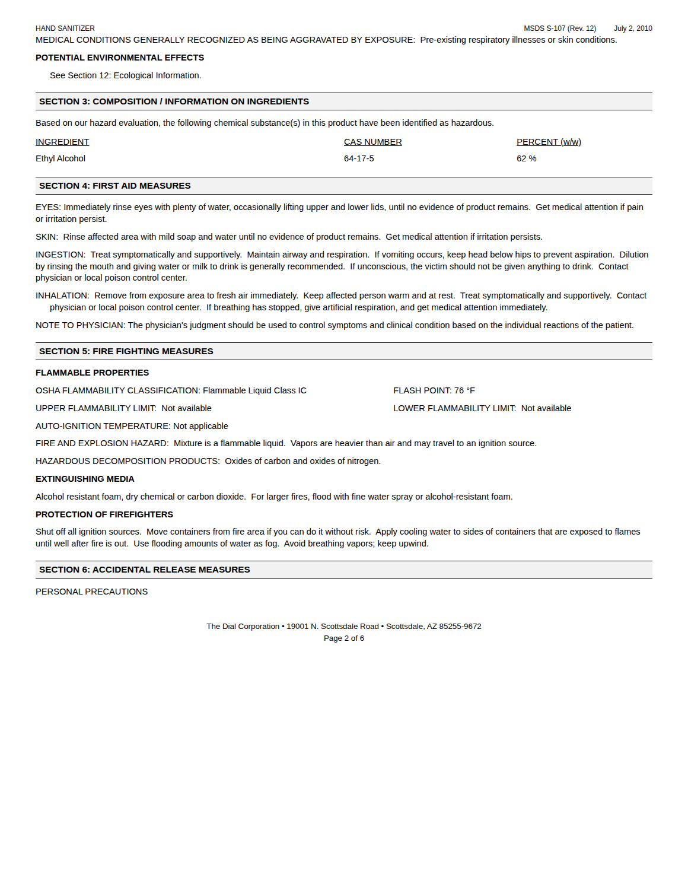HAND SANITIZER
MSDS S-107 (Rev. 12) July 2, 2010
MEDICAL CONDITIONS GENERALLY RECOGNIZED AS BEING AGGRAVATED BY EXPOSURE: Pre-existing respiratory illnesses or skin conditions.
POTENTIAL ENVIRONMENTAL EFFECTS
See Section 12: Ecological Information.
SECTION 3: COMPOSITION / INFORMATION ON INGREDIENTS
Based on our hazard evaluation, the following chemical substance(s) in this product have been identified as hazardous.
| INGREDIENT | CAS NUMBER | PERCENT (w/w) |
| --- | --- | --- |
| Ethyl Alcohol | 64-17-5 | 62 % |
SECTION 4: FIRST AID MEASURES
EYES: Immediately rinse eyes with plenty of water, occasionally lifting upper and lower lids, until no evidence of product remains. Get medical attention if pain or irritation persist.
SKIN: Rinse affected area with mild soap and water until no evidence of product remains. Get medical attention if irritation persists.
INGESTION: Treat symptomatically and supportively. Maintain airway and respiration. If vomiting occurs, keep head below hips to prevent aspiration. Dilution by rinsing the mouth and giving water or milk to drink is generally recommended. If unconscious, the victim should not be given anything to drink. Contact physician or local poison control center.
INHALATION: Remove from exposure area to fresh air immediately. Keep affected person warm and at rest. Treat symptomatically and supportively. Contact physician or local poison control center. If breathing has stopped, give artificial respiration, and get medical attention immediately.
NOTE TO PHYSICIAN: The physician's judgment should be used to control symptoms and clinical condition based on the individual reactions of the patient.
SECTION 5: FIRE FIGHTING MEASURES
FLAMMABLE PROPERTIES
OSHA FLAMMABILITY CLASSIFICATION: Flammable Liquid Class IC
FLASH POINT: 76 °F
UPPER FLAMMABILITY LIMIT: Not available
LOWER FLAMMABILITY LIMIT: Not available
AUTO-IGNITION TEMPERATURE: Not applicable
FIRE AND EXPLOSION HAZARD: Mixture is a flammable liquid. Vapors are heavier than air and may travel to an ignition source.
HAZARDOUS DECOMPOSITION PRODUCTS: Oxides of carbon and oxides of nitrogen.
EXTINGUISHING MEDIA
Alcohol resistant foam, dry chemical or carbon dioxide. For larger fires, flood with fine water spray or alcohol-resistant foam.
PROTECTION OF FIREFIGHTERS
Shut off all ignition sources. Move containers from fire area if you can do it without risk. Apply cooling water to sides of containers that are exposed to flames until well after fire is out. Use flooding amounts of water as fog. Avoid breathing vapors; keep upwind.
SECTION 6: ACCIDENTAL RELEASE MEASURES
PERSONAL PRECAUTIONS
The Dial Corporation • 19001 N. Scottsdale Road • Scottsdale, AZ 85255-9672
Page 2 of 6